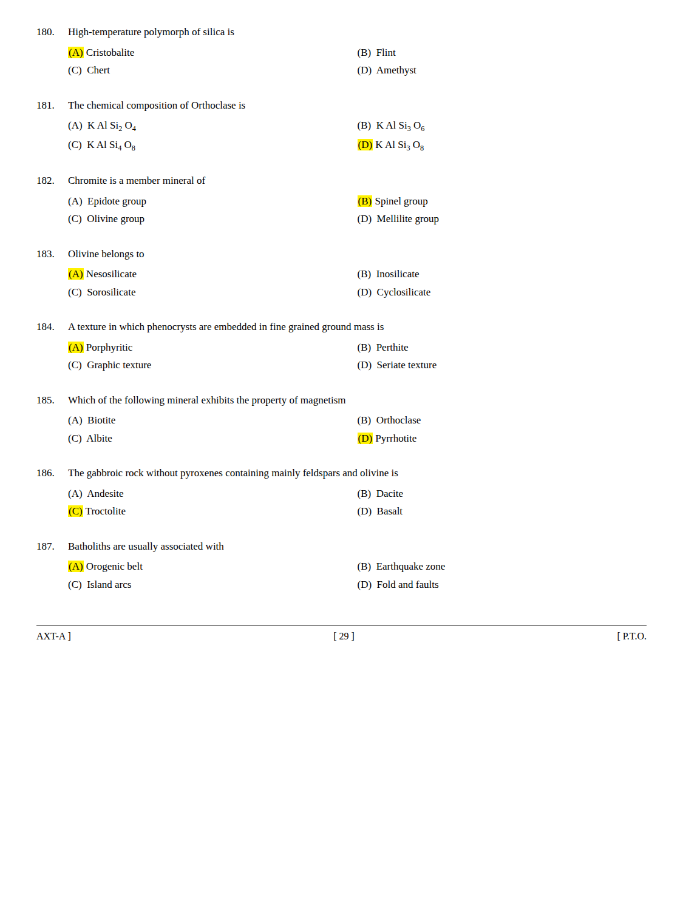180.
High-temperature polymorph of silica is
(A) Cristobalite
(B) Flint
(C) Chert
(D) Amethyst
181.
The chemical composition of Orthoclase is
(A) K Al Si2 O4
(B) K Al Si3 O6
(C) K Al Si4 O8
(D) K Al Si3 O8
182.
Chromite is a member mineral of
(A) Epidote group
(B) Spinel group
(C) Olivine group
(D) Mellilite group
183.
Olivine belongs to
(A) Nesosilicate
(B) Inosilicate
(C) Sorosilicate
(D) Cyclosilicate
184.
A texture in which phenocrysts are embedded in fine grained ground mass is
(A) Porphyritic
(B) Perthite
(C) Graphic texture
(D) Seriate texture
185.
Which of the following mineral exhibits the property of magnetism
(A) Biotite
(B) Orthoclase
(C) Albite
(D) Pyrrhotite
186.
The gabbroic rock without pyroxenes containing mainly feldspars and olivine is
(A) Andesite
(B) Dacite
(C) Troctolite
(D) Basalt
187.
Batholiths are usually associated with
(A) Orogenic belt
(B) Earthquake zone
(C) Island arcs
(D) Fold and faults
AXT-A ]
[ 29 ]
[ P.T.O.